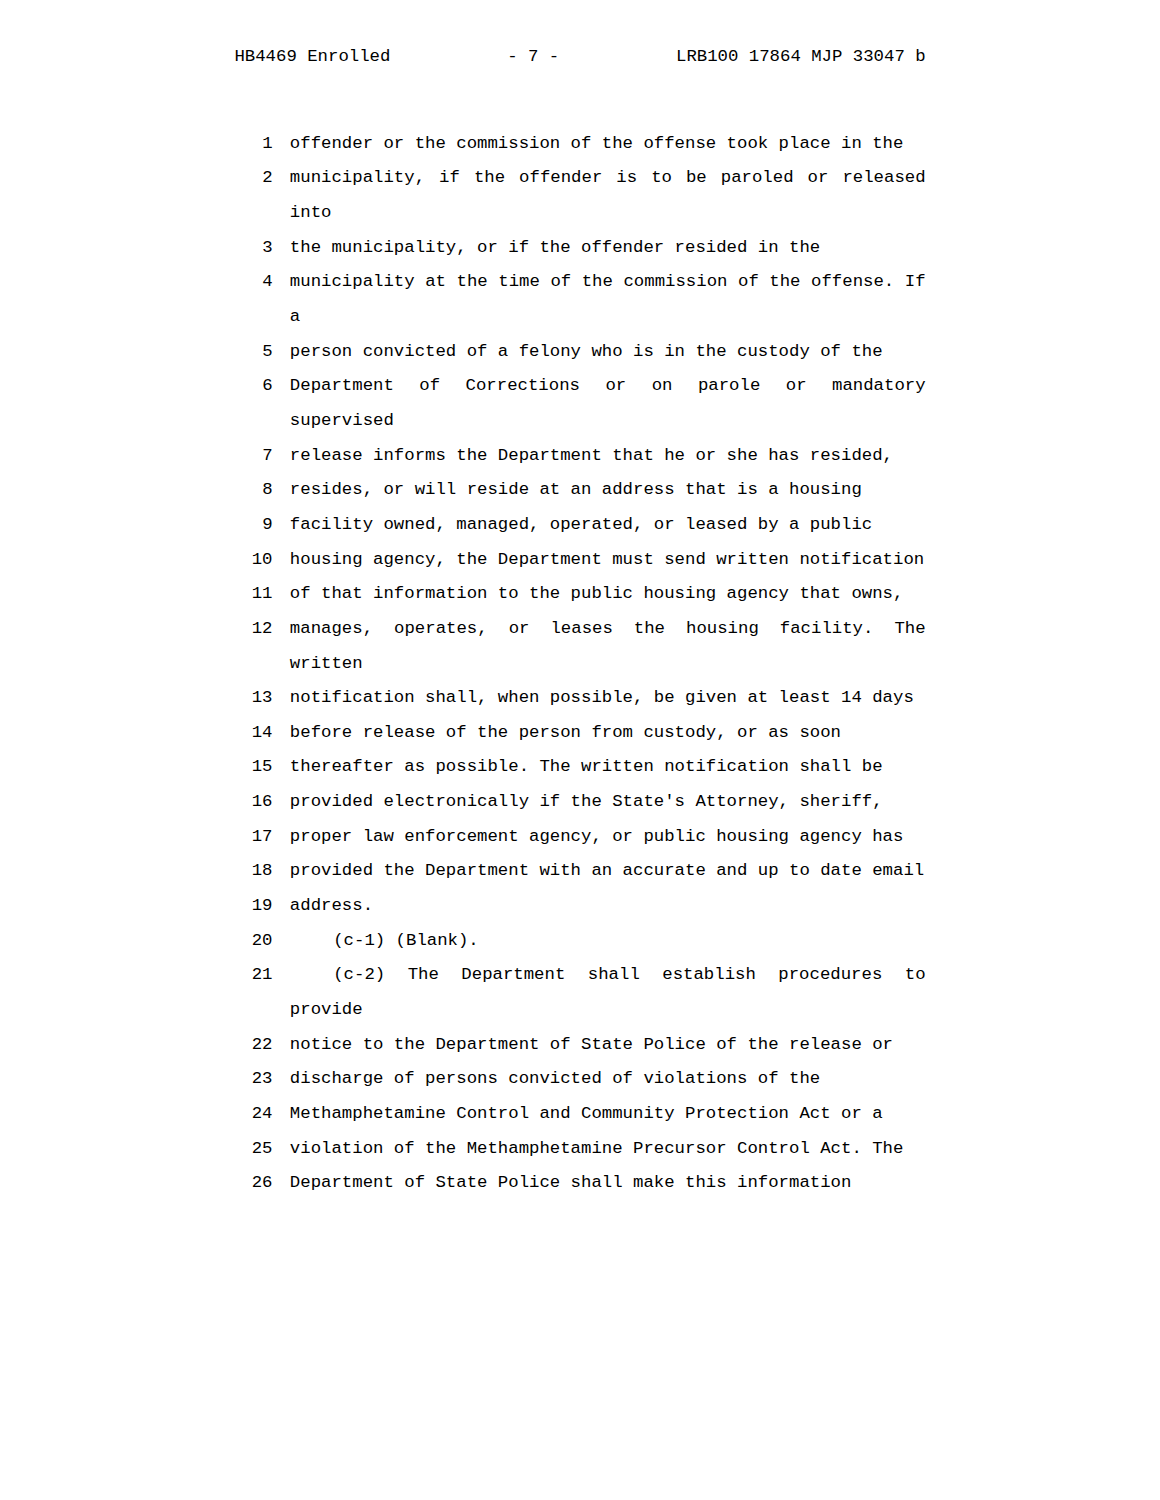HB4469 Enrolled - 7 - LRB100 17864 MJP 33047 b
offender or the commission of the offense took place in the
municipality, if the offender is to be paroled or released into
the municipality, or if the offender resided in the
municipality at the time of the commission of the offense. If a
person convicted of a felony who is in the custody of the
Department of Corrections or on parole or mandatory supervised
release informs the Department that he or she has resided,
resides, or will reside at an address that is a housing
facility owned, managed, operated, or leased by a public
housing agency, the Department must send written notification
of that information to the public housing agency that owns,
manages, operates, or leases the housing facility. The written
notification shall, when possible, be given at least 14 days
before release of the person from custody, or as soon
thereafter as possible. The written notification shall be
provided electronically if the State's Attorney, sheriff,
proper law enforcement agency, or public housing agency has
provided the Department with an accurate and up to date email
address.
(c-1) (Blank).
(c-2) The Department shall establish procedures to provide
notice to the Department of State Police of the release or
discharge of persons convicted of violations of the
Methamphetamine Control and Community Protection Act or a
violation of the Methamphetamine Precursor Control Act. The
Department of State Police shall make this information